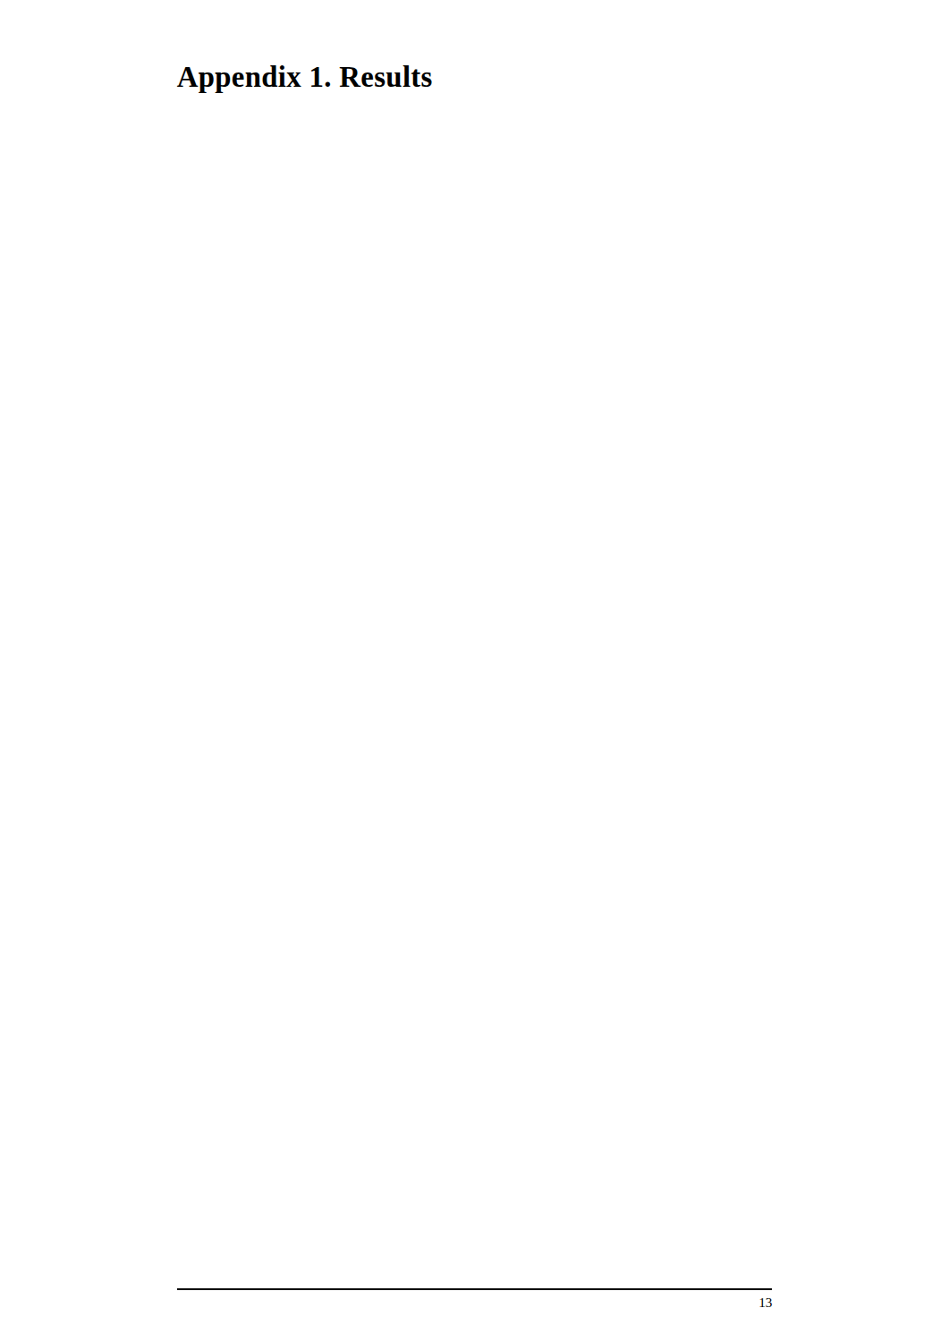Appendix 1. Results
13